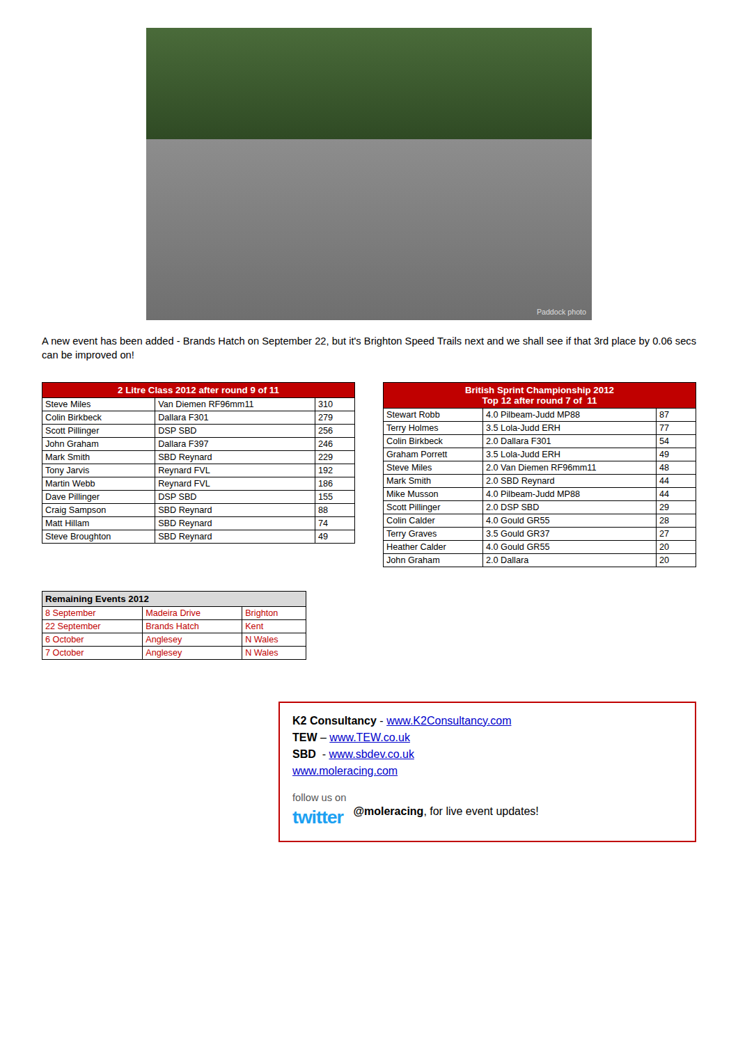Paddock photo
A new event has been added - Brands Hatch on September 22, but it's Brighton Speed Trails next and we shall see if that 3rd place by 0.06 secs can be improved on!
| 2 Litre Class 2012 after round 9 of 11 |
| --- |
| Steve Miles | Van Diemen RF96mm11 | 310 |
| Colin Birkbeck | Dallara F301 | 279 |
| Scott Pillinger | DSP SBD | 256 |
| John Graham | Dallara F397 | 246 |
| Mark Smith | SBD Reynard | 229 |
| Tony Jarvis | Reynard FVL | 192 |
| Martin Webb | Reynard FVL | 186 |
| Dave Pillinger | DSP SBD | 155 |
| Craig Sampson | SBD Reynard | 88 |
| Matt Hillam | SBD Reynard | 74 |
| Steve Broughton | SBD Reynard | 49 |
| British Sprint Championship 2012 Top 12 after round 7 of 11 |
| --- |
| Stewart Robb | 4.0 Pilbeam-Judd MP88 | 87 |
| Terry Holmes | 3.5 Lola-Judd ERH | 77 |
| Colin Birkbeck | 2.0 Dallara F301 | 54 |
| Graham Porrett | 3.5 Lola-Judd ERH | 49 |
| Steve Miles | 2.0 Van Diemen RF96mm11 | 48 |
| Mark Smith | 2.0 SBD Reynard | 44 |
| Mike Musson | 4.0 Pilbeam-Judd MP88 | 44 |
| Scott Pillinger | 2.0 DSP SBD | 29 |
| Colin Calder | 4.0 Gould GR55 | 28 |
| Terry Graves | 3.5 Gould GR37 | 27 |
| Heather Calder | 4.0 Gould GR55 | 20 |
| John Graham | 2.0 Dallara | 20 |
| Remaining Events 2012 |
| --- |
| 8 September | Madeira Drive | Brighton |
| 22 September | Brands Hatch | Kent |
| 6 October | Anglesey | N Wales |
| 7 October | Anglesey | N Wales |
K2 Consultancy - www.K2Consultancy.com
TEW – www.TEW.co.uk
SBD - www.sbdev.co.uk
www.moleracing.com
follow us on
twitter
@moleracing, for live event updates!